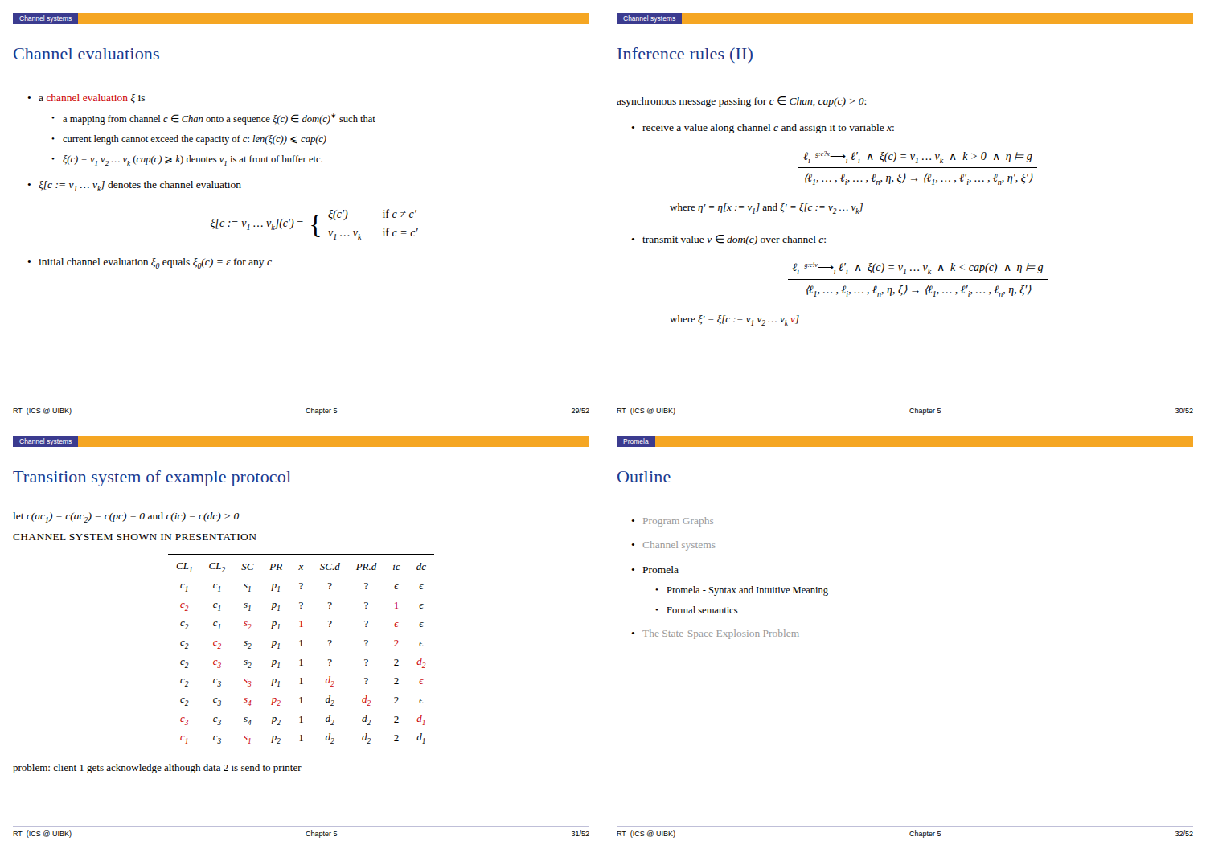Channel systems
Channel evaluations
a channel evaluation ξ is
a mapping from channel c ∈ Chan onto a sequence ξ(c) ∈ dom(c)∗ such that
current length cannot exceed the capacity of c: len(ξ(c)) ⩽ cap(c)
ξ(c) = v1 v2 … vk (cap(c) ⩾ k) denotes v1 is at front of buffer etc.
ξ[c := v1 … vk] denotes the channel evaluation
ξ[c := v1 … vk](c′) = { ξ(c′) if c ≠ c′ v1 … vk if c = c′
initial channel evaluation ξ0 equals ξ0(c) = ε for any c
RT (ICS @ UIBK) Chapter 5 29/52
Channel systems
Inference rules (II)
asynchronous message passing for c ∈ Chan, cap(c) > 0:
receive a value along channel c and assign it to variable x:
ℓi g:c?x⟶i ℓ′i ∧ ξ(c) = v1 … vk ∧ k > 0 ∧ η ⊨ g ⟨ℓ1, … , ℓi, … , ℓn, η, ξ⟩ → ⟨ℓ1, … , ℓ′i, … , ℓn, η′, ξ′⟩
where η′ = η[x := v1] and ξ′ = ξ[c := v2 … vk]
transmit value v ∈ dom(c) over channel c:
ℓi g:c!v⟶i ℓ′i ∧ ξ(c) = v1 … vk ∧ k < cap(c) ∧ η ⊨ g ⟨ℓ1, … , ℓi, … , ℓn, η, ξ⟩ → ⟨ℓ1, … , ℓ′i, … , ℓn, η, ξ′⟩
where ξ′ = ξ[c := v1 v2 … vk v]
RT (ICS @ UIBK) Chapter 5 30/52
Channel systems
Transition system of example protocol
let c(ac1) = c(ac2) = c(pc) = 0 and c(ic) = c(dc) > 0
CHANNEL SYSTEM SHOWN IN PRESENTATION
| CL 1 | CL 2 | SC | PR | x | SC.d | PR.d | ic | dc |
| --- | --- | --- | --- | --- | --- | --- | --- | --- |
| c 1 | c 1 | s 1 | p 1 | ? | ? | ? | ϵ | ϵ |
| c 2 | c 1 | s 1 | p 1 | ? | ? | ? | 1 | ϵ |
| c 2 | c 1 | s 2 | p 1 | 1 | ? | ? | ϵ | ϵ |
| c 2 | c 2 | s 2 | p 1 | 1 | ? | ? | 2 | ϵ |
| c 2 | c 3 | s 2 | p 1 | 1 | ? | ? | 2 | d 2 |
| c 2 | c 3 | s 3 | p 1 | 1 | d 2 | ? | 2 | ϵ |
| c 2 | c 3 | s 4 | p 2 | 1 | d 2 | d 2 | 2 | ϵ |
| c 3 | c 3 | s 4 | p 2 | 1 | d 2 | d 2 | 2 | d 1 |
| c 1 | c 3 | s 1 | p 2 | 1 | d 2 | d 2 | 2 | d 1 |
problem: client 1 gets acknowledge although data 2 is send to printer
RT (ICS @ UIBK) Chapter 5 31/52
Promela
Outline
Program Graphs
Channel systems
Promela
Promela - Syntax and Intuitive Meaning
Formal semantics
The State-Space Explosion Problem
RT (ICS @ UIBK) Chapter 5 32/52